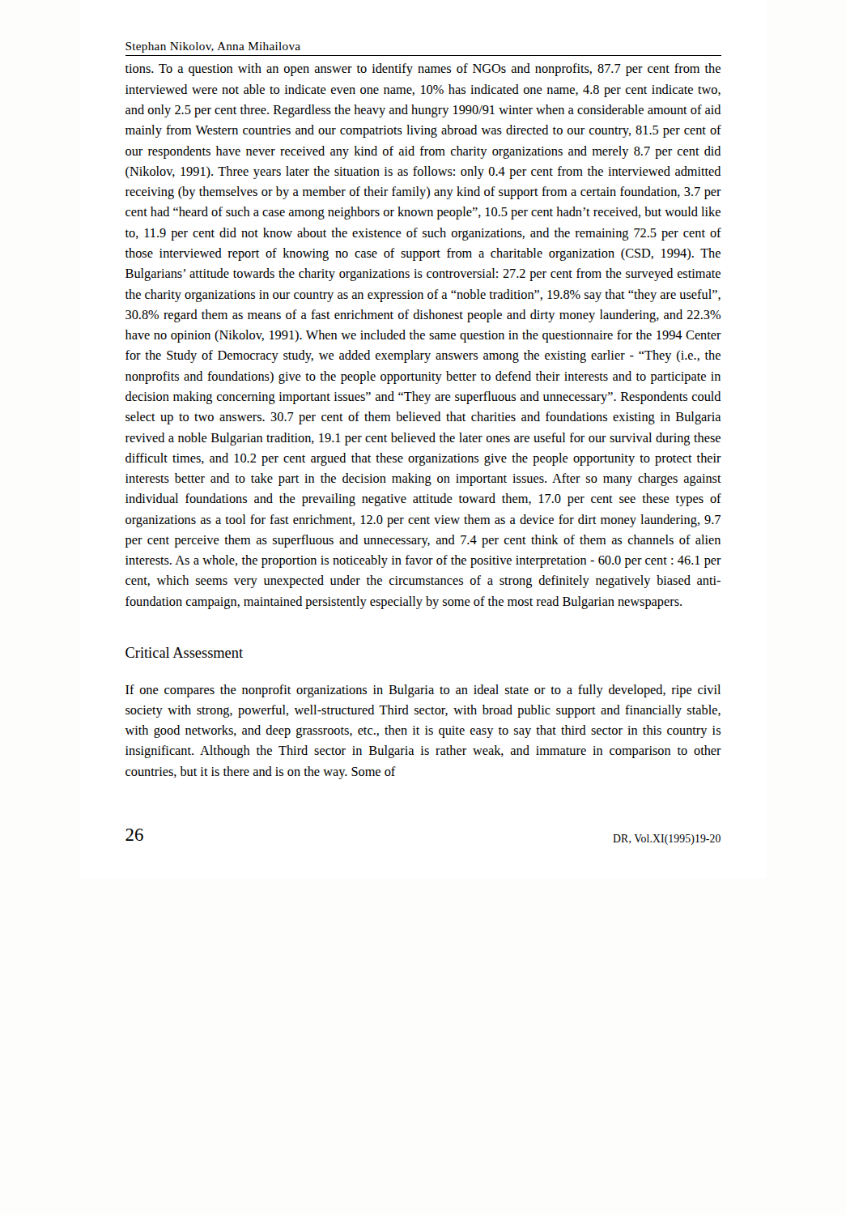Stephan Nikolov, Anna Mihailova
tions. To a question with an open answer to identify names of NGOs and nonprofits, 87.7 per cent from the interviewed were not able to indicate even one name, 10% has indicated one name, 4.8 per cent indicate two, and only 2.5 per cent three. Regardless the heavy and hungry 1990/91 winter when a considerable amount of aid mainly from Western countries and our compatriots living abroad was directed to our country, 81.5 per cent of our respondents have never received any kind of aid from charity organizations and merely 8.7 per cent did (Nikolov, 1991). Three years later the situation is as follows: only 0.4 per cent from the interviewed admitted receiving (by themselves or by a member of their family) any kind of support from a certain foundation, 3.7 per cent had “heard of such a case among neighbors or known people”, 10.5 per cent hadn’t received, but would like to, 11.9 per cent did not know about the existence of such organizations, and the remaining 72.5 per cent of those interviewed report of knowing no case of support from a charitable organization (CSD, 1994). The Bulgarians’ attitude towards the charity organizations is controversial: 27.2 per cent from the surveyed estimate the charity organizations in our country as an expression of a “noble tradition”, 19.8% say that “they are useful”, 30.8% regard them as means of a fast enrichment of dishonest people and dirty money laundering, and 22.3% have no opinion (Nikolov, 1991). When we included the same question in the questionnaire for the 1994 Center for the Study of Democracy study, we added exemplary answers among the existing earlier - “They (i.e., the nonprofits and foundations) give to the people opportunity better to defend their interests and to participate in decision making concerning important issues” and “They are superfluous and unnecessary”. Respondents could select up to two answers. 30.7 per cent of them believed that charities and foundations existing in Bulgaria revived a noble Bulgarian tradition, 19.1 per cent believed the later ones are useful for our survival during these difficult times, and 10.2 per cent argued that these organizations give the people opportunity to protect their interests better and to take part in the decision making on important issues. After so many charges against individual foundations and the prevailing negative attitude toward them, 17.0 per cent see these types of organizations as a tool for fast enrichment, 12.0 per cent view them as a device for dirt money laundering, 9.7 per cent perceive them as superfluous and unnecessary, and 7.4 per cent think of them as channels of alien interests. As a whole, the proportion is noticeably in favor of the positive interpretation - 60.0 per cent : 46.1 per cent, which seems very unexpected under the circumstances of a strong definitely negatively biased anti-foundation campaign, maintained persistently especially by some of the most read Bulgarian newspapers.
Critical Assessment
If one compares the nonprofit organizations in Bulgaria to an ideal state or to a fully developed, ripe civil society with strong, powerful, well-structured Third sector, with broad public support and financially stable, with good networks, and deep grassroots, etc., then it is quite easy to say that third sector in this country is insignificant. Although the Third sector in Bulgaria is rather weak, and immature in comparison to other countries, but it is there and is on the way. Some of
26 DR, Vol.XI(1995)19-20